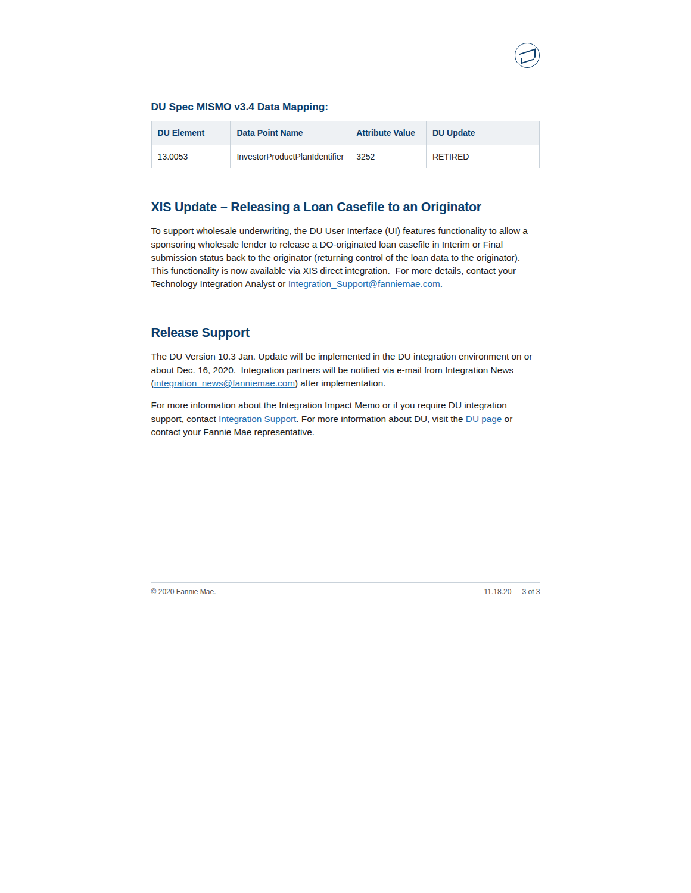DU Spec MISMO v3.4 Data Mapping:
| DU Element | Data Point Name | Attribute Value | DU Update |
| --- | --- | --- | --- |
| 13.0053 | InvestorProductPlanIdentifier | 3252 | RETIRED |
XIS Update – Releasing a Loan Casefile to an Originator
To support wholesale underwriting, the DU User Interface (UI) features functionality to allow a sponsoring wholesale lender to release a DO-originated loan casefile in Interim or Final submission status back to the originator (returning control of the loan data to the originator). This functionality is now available via XIS direct integration. For more details, contact your Technology Integration Analyst or Integration_Support@fanniemae.com.
Release Support
The DU Version 10.3 Jan. Update will be implemented in the DU integration environment on or about Dec. 16, 2020. Integration partners will be notified via e-mail from Integration News (integration_news@fanniemae.com) after implementation.
For more information about the Integration Impact Memo or if you require DU integration support, contact Integration Support. For more information about DU, visit the DU page or contact your Fannie Mae representative.
© 2020 Fannie Mae.
11.18.203 of 3